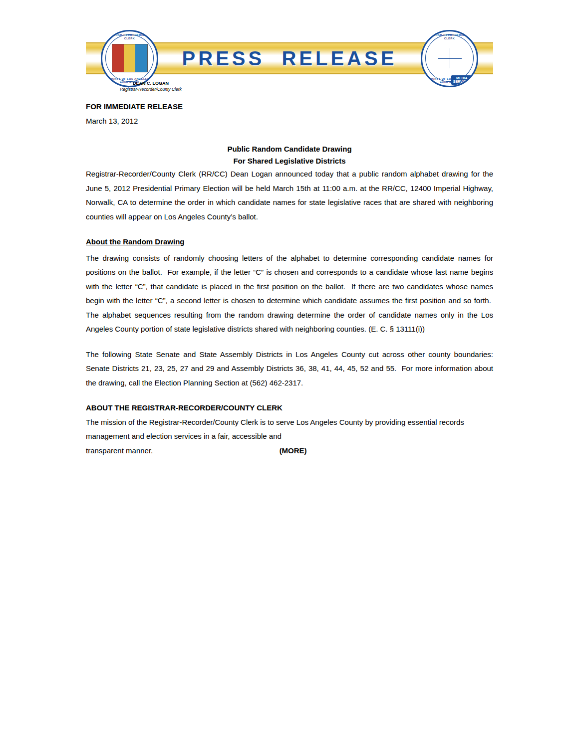PRESS RELEASE
REGISTRAR-RECORDER/COUNTY CLERK
COUNTY OF LOS ANGELES · CALIFORNIA
REGISTRAR-RECORDER/COUNTY CLERK
COUNTY OF LOS ANGELES · CALIFORNIA
MEDIA
SERVICES
DEAN C. LOGAN
Registrar-Recorder/County Clerk
FOR IMMEDIATE RELEASE
March 13, 2012
Public Random Candidate Drawing
For Shared Legislative Districts
Registrar-Recorder/County Clerk (RR/CC) Dean Logan announced today that a public random alphabet drawing for the June 5, 2012 Presidential Primary Election will be held March 15th at 11:00 a.m. at the RR/CC, 12400 Imperial Highway, Norwalk, CA to determine the order in which candidate names for state legislative races that are shared with neighboring counties will appear on Los Angeles County’s ballot.
About the Random Drawing
The drawing consists of randomly choosing letters of the alphabet to determine corresponding candidate names for positions on the ballot. For example, if the letter “C” is chosen and corresponds to a candidate whose last name begins with the letter “C”, that candidate is placed in the first position on the ballot. If there are two candidates whose names begin with the letter “C”, a second letter is chosen to determine which candidate assumes the first position and so forth. The alphabet sequences resulting from the random drawing determine the order of candidate names only in the Los Angeles County portion of state legislative districts shared with neighboring counties. (E. C. § 13111(i))
The following State Senate and State Assembly Districts in Los Angeles County cut across other county boundaries: Senate Districts 21, 23, 25, 27 and 29 and Assembly Districts 36, 38, 41, 44, 45, 52 and 55. For more information about the drawing, call the Election Planning Section at (562) 462-2317.
ABOUT THE REGISTRAR-RECORDER/COUNTY CLERK
The mission of the Registrar-Recorder/County Clerk is to serve Los Angeles County by providing essential records management and election services in a fair, accessible and
transparent manner. (MORE)